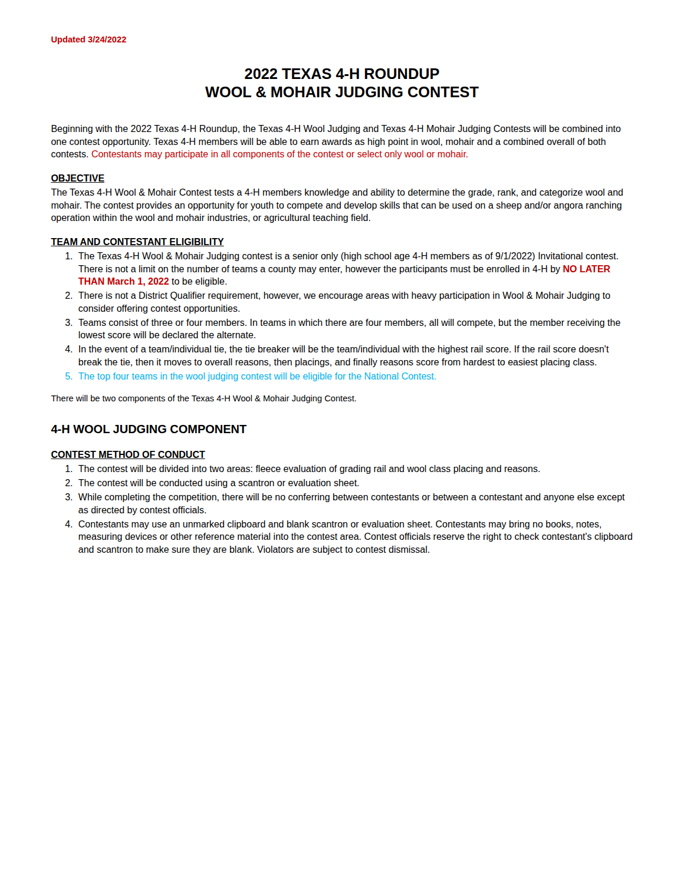Updated 3/24/2022
2022 TEXAS 4-H ROUNDUPWOOL & MOHAIR JUDGING CONTEST
Beginning with the 2022 Texas 4-H Roundup, the Texas 4-H Wool Judging and Texas 4-H Mohair Judging Contests will be combined into one contest opportunity. Texas 4-H members will be able to earn awards as high point in wool, mohair and a combined overall of both contests. Contestants may participate in all components of the contest or select only wool or mohair.
OBJECTIVE
The Texas 4-H Wool & Mohair Contest tests a 4-H members knowledge and ability to determine the grade, rank, and categorize wool and mohair. The contest provides an opportunity for youth to compete and develop skills that can be used on a sheep and/or angora ranching operation within the wool and mohair industries, or agricultural teaching field.
TEAM AND CONTESTANT ELIGIBILITY
The Texas 4-H Wool & Mohair Judging contest is a senior only (high school age 4-H members as of 9/1/2022) Invitational contest. There is not a limit on the number of teams a county may enter, however the participants must be enrolled in 4-H by NO LATER THAN March 1, 2022 to be eligible.
There is not a District Qualifier requirement, however, we encourage areas with heavy participation in Wool & Mohair Judging to consider offering contest opportunities.
Teams consist of three or four members. In teams in which there are four members, all will compete, but the member receiving the lowest score will be declared the alternate.
In the event of a team/individual tie, the tie breaker will be the team/individual with the highest rail score. If the rail score doesn't break the tie, then it moves to overall reasons, then placings, and finally reasons score from hardest to easiest placing class.
The top four teams in the wool judging contest will be eligible for the National Contest.
There will be two components of the Texas 4-H Wool & Mohair Judging Contest.
4-H WOOL JUDGING COMPONENT
CONTEST METHOD OF CONDUCT
The contest will be divided into two areas: fleece evaluation of grading rail and wool class placing and reasons.
The contest will be conducted using a scantron or evaluation sheet.
While completing the competition, there will be no conferring between contestants or between a contestant and anyone else except as directed by contest officials.
Contestants may use an unmarked clipboard and blank scantron or evaluation sheet. Contestants may bring no books, notes, measuring devices or other reference material into the contest area. Contest officials reserve the right to check contestant's clipboard and scantron to make sure they are blank. Violators are subject to contest dismissal.